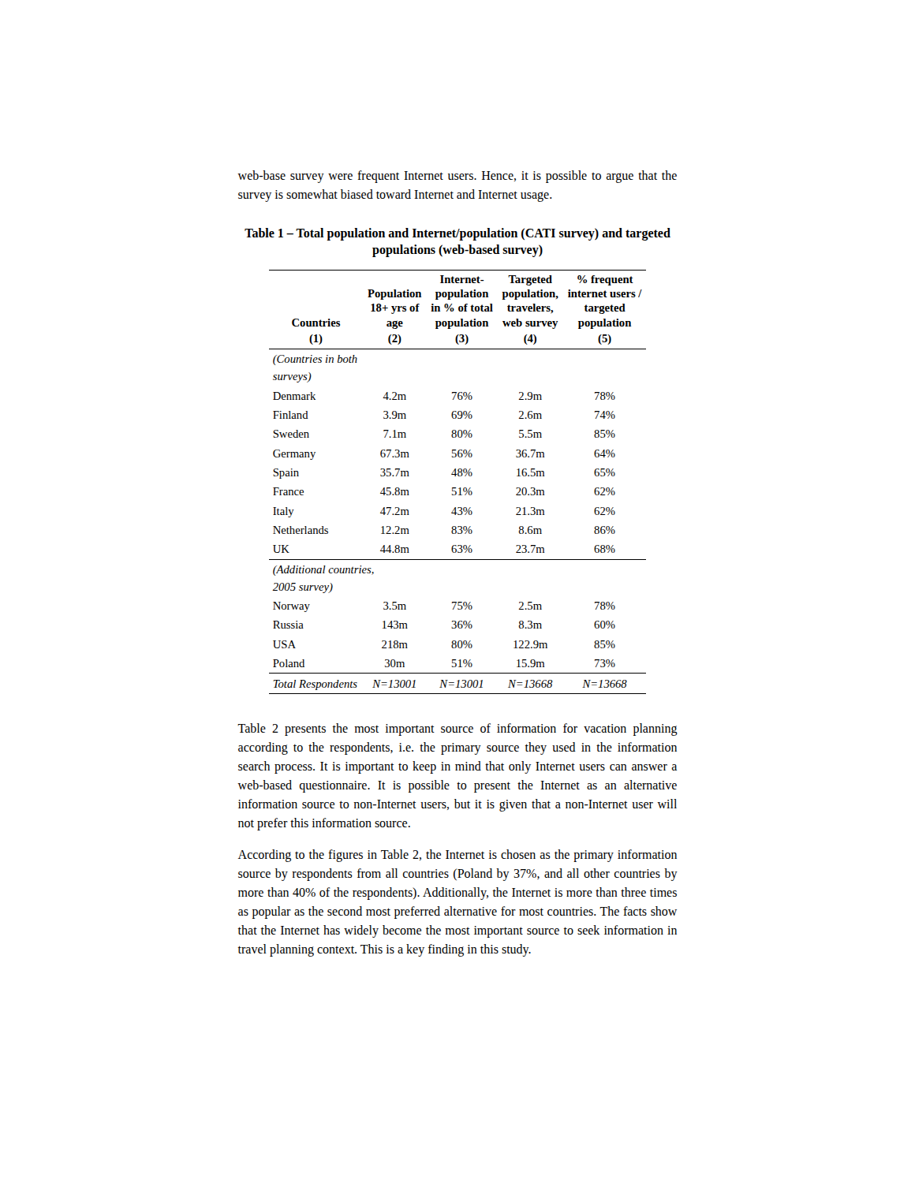web-base survey were frequent Internet users. Hence, it is possible to argue that the survey is somewhat biased toward Internet and Internet usage.
Table 1 – Total population and Internet/population (CATI survey) and targeted
populations (web-based survey)
| Countries | Population 18+ yrs of age | Internet- population in % of total population | Targeted population, travelers, web survey | % frequent internet users / targeted population |
| --- | --- | --- | --- | --- |
| (1) | (2) | (3) | (4) | (5) |
| (Countries in both surveys) |
| Denmark | 4.2m | 76% | 2.9m | 78% |
| Finland | 3.9m | 69% | 2.6m | 74% |
| Sweden | 7.1m | 80% | 5.5m | 85% |
| Germany | 67.3m | 56% | 36.7m | 64% |
| Spain | 35.7m | 48% | 16.5m | 65% |
| France | 45.8m | 51% | 20.3m | 62% |
| Italy | 47.2m | 43% | 21.3m | 62% |
| Netherlands | 12.2m | 83% | 8.6m | 86% |
| UK | 44.8m | 63% | 23.7m | 68% |
| (Additional countries, 2005 survey) |
| Norway | 3.5m | 75% | 2.5m | 78% |
| Russia | 143m | 36% | 8.3m | 60% |
| USA | 218m | 80% | 122.9m | 85% |
| Poland | 30m | 51% | 15.9m | 73% |
| Total Respondents | N=13001 | N=13001 | N=13668 | N=13668 |
Table 2 presents the most important source of information for vacation planning according to the respondents, i.e. the primary source they used in the information search process. It is important to keep in mind that only Internet users can answer a web-based questionnaire. It is possible to present the Internet as an alternative information source to non-Internet users, but it is given that a non-Internet user will not prefer this information source.
According to the figures in Table 2, the Internet is chosen as the primary information source by respondents from all countries (Poland by 37%, and all other countries by more than 40% of the respondents). Additionally, the Internet is more than three times as popular as the second most preferred alternative for most countries. The facts show that the Internet has widely become the most important source to seek information in travel planning context. This is a key finding in this study.